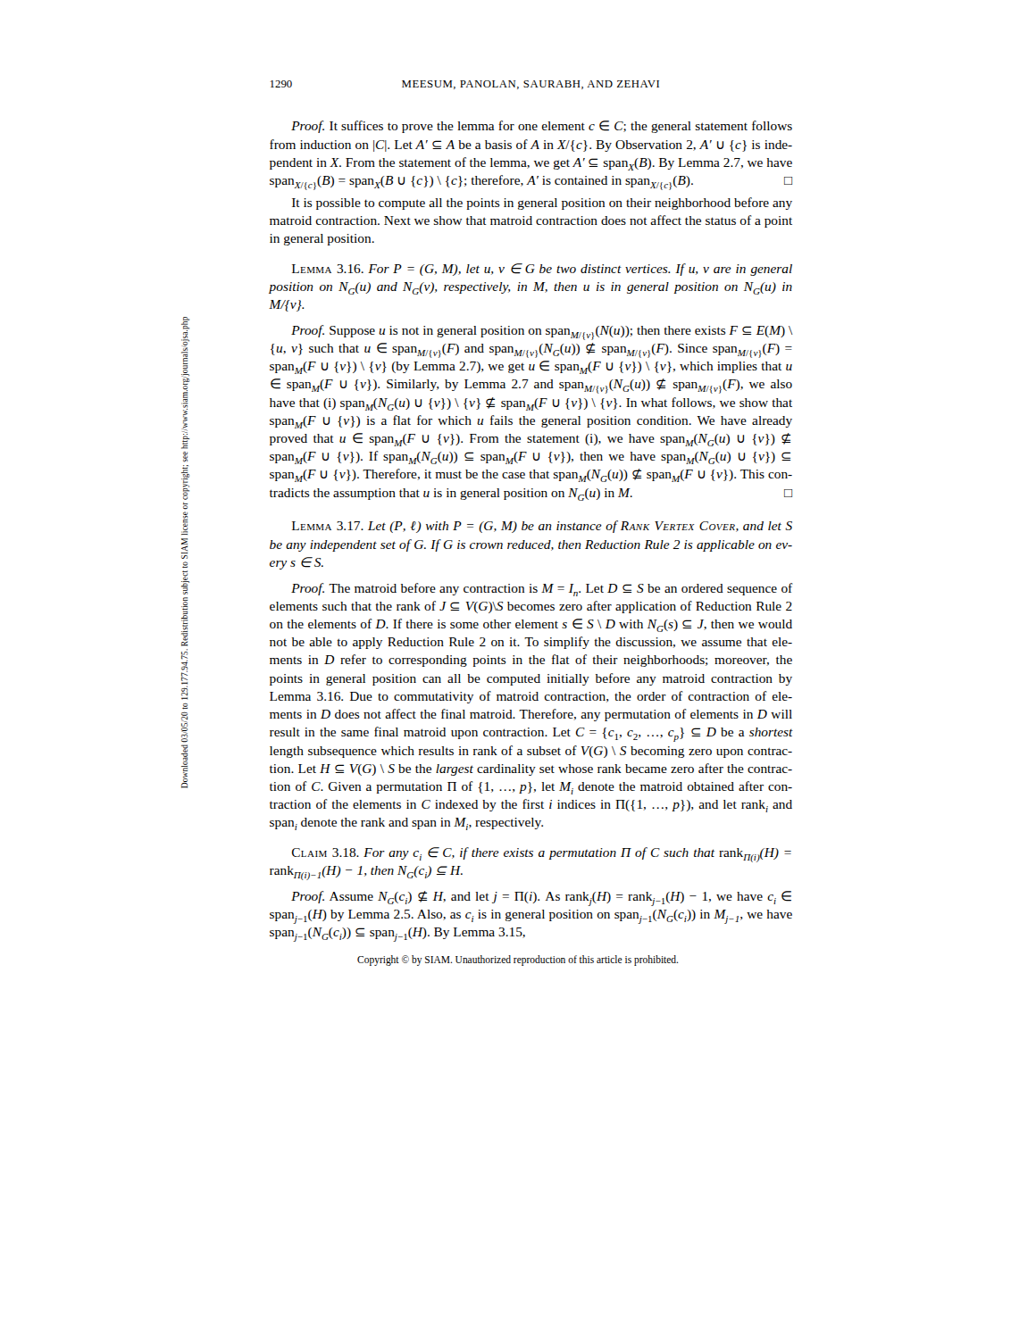Downloaded 03/05/20 to 129.177.94.75. Redistribution subject to SIAM license or copyright; see http://www.siam.org/journals/ojsa.php
1290 MEESUM, PANOLAN, SAURABH, AND ZEHAVI
Proof. It suffices to prove the lemma for one element c ∈ C; the general statement follows from induction on |C|. Let A′ ⊆ A be a basis of A in X/{c}. By Observation 2, A′ ∪ {c} is independent in X. From the statement of the lemma, we get A′ ⊆ spanX(B). By Lemma 2.7, we have spanX/{c}(B) = spanX(B ∪ {c}) \ {c}; therefore, A′ is contained in spanX/{c}(B).
It is possible to compute all the points in general position on their neighborhood before any matroid contraction. Next we show that matroid contraction does not affect the status of a point in general position.
Lemma 3.16. For P = (G, M), let u, v ∈ G be two distinct vertices. If u, v are in general position on NG(u) and NG(v), respectively, in M, then u is in general position on NG(u) in M/{v}.
Proof. Suppose u is not in general position on spanM/{v}(N(u)); then there exists F ⊆ E(M) \ {u, v} such that u ∈ spanM/{v}(F) and spanM/{v}(NG(u)) ⊈ spanM/{v}(F). Since spanM/{v}(F) = spanM(F ∪ {v}) \ {v} (by Lemma 2.7), we get u ∈ spanM(F ∪ {v}) \ {v}, which implies that u ∈ spanM(F ∪ {v}). Similarly, by Lemma 2.7 and spanM/{v}(NG(u)) ⊈ spanM/{v}(F), we also have that (i) spanM(NG(u) ∪ {v}) \ {v} ⊈ spanM(F ∪ {v}) \ {v}. In what follows, we show that spanM(F ∪ {v}) is a flat for which u fails the general position condition. We have already proved that u ∈ spanM(F ∪ {v}). From the statement (i), we have spanM(NG(u) ∪ {v}) ⊈ spanM(F ∪ {v}). If spanM(NG(u)) ⊆ spanM(F ∪ {v}), then we have spanM(NG(u) ∪ {v}) ⊆ spanM(F ∪ {v}). Therefore, it must be the case that spanM(NG(u)) ⊈ spanM(F ∪ {v}). This contradicts the assumption that u is in general position on NG(u) in M.
Lemma 3.17. Let (P, ℓ) with P = (G, M) be an instance of Rank Vertex Cover, and let S be any independent set of G. If G is crown reduced, then Reduction Rule 2 is applicable on every s ∈ S.
Proof. The matroid before any contraction is M = In. Let D ⊆ S be an ordered sequence of elements such that the rank of J ⊆ V(G)\S becomes zero after application of Reduction Rule 2 on the elements of D. If there is some other element s ∈ S \ D with NG(s) ⊆ J, then we would not be able to apply Reduction Rule 2 on it. To simplify the discussion, we assume that elements in D refer to corresponding points in the flat of their neighborhoods; moreover, the points in general position can all be computed initially before any matroid contraction by Lemma 3.16. Due to commutativity of matroid contraction, the order of contraction of elements in D does not affect the final matroid. Therefore, any permutation of elements in D will result in the same final matroid upon contraction. Let C = {c1, c2, …, cp} ⊆ D be a shortest length subsequence which results in rank of a subset of V(G) \ S becoming zero upon contraction. Let H ⊆ V(G) \ S be the largest cardinality set whose rank became zero after the contraction of C. Given a permutation Π of {1, …, p}, let Mi denote the matroid obtained after contraction of the elements in C indexed by the first i indices in Π({1, …, p}), and let ranki and spani denote the rank and span in Mi, respectively.
Claim 3.18. For any ci ∈ C, if there exists a permutation Π of C such that rankΠ(i)(H) = rankΠ(i)−1(H) − 1, then NG(ci) ⊆ H.
Proof. Assume NG(ci) ⊈ H, and let j = Π(i). As rankj(H) = rankj−1(H) − 1, we have ci ∈ spanj−1(H) by Lemma 2.5. Also, as ci is in general position on spanj−1(NG(ci)) in Mj−1, we have spanj−1(NG(ci)) ⊆ spanj−1(H). By Lemma 3.15,
Copyright © by SIAM. Unauthorized reproduction of this article is prohibited.